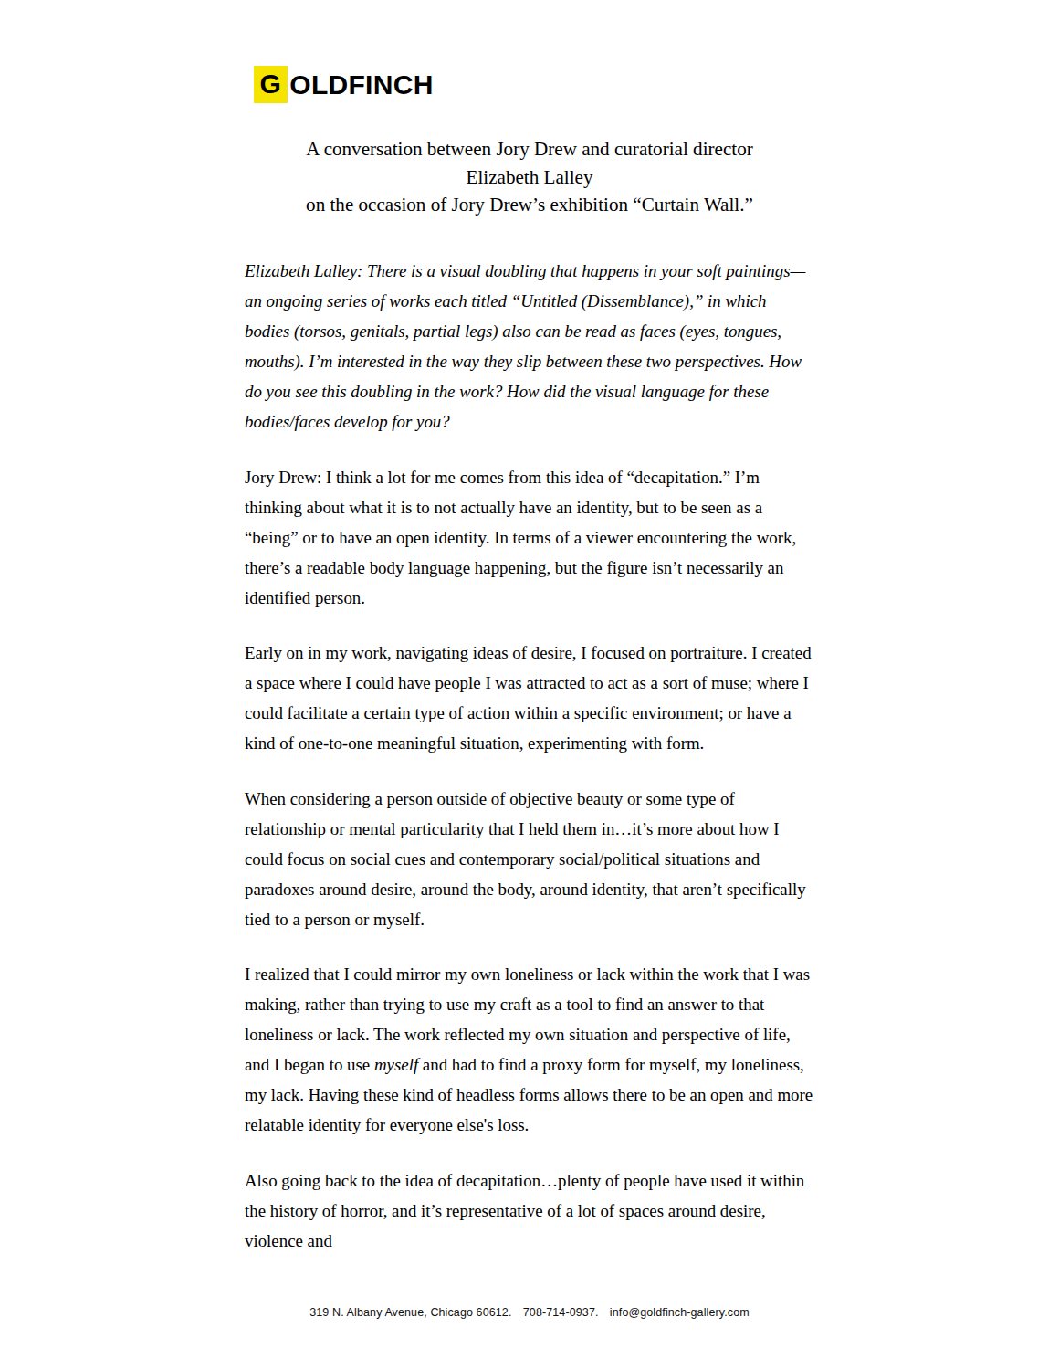GOLDFINCH
A conversation between Jory Drew and curatorial director Elizabeth Lalley
on the occasion of Jory Drew’s exhibition “Curtain Wall.”
Elizabeth Lalley: There is a visual doubling that happens in your soft paintings—an ongoing series of works each titled “Untitled (Dissemblance),” in which bodies (torsos, genitals, partial legs) also can be read as faces (eyes, tongues, mouths). I’m interested in the way they slip between these two perspectives. How do you see this doubling in the work? How did the visual language for these bodies/faces develop for you?
Jory Drew: I think a lot for me comes from this idea of “decapitation.” I’m thinking about what it is to not actually have an identity, but to be seen as a “being” or to have an open identity. In terms of a viewer encountering the work, there’s a readable body language happening, but the figure isn’t necessarily an identified person.
Early on in my work, navigating ideas of desire, I focused on portraiture. I created a space where I could have people I was attracted to act as a sort of muse; where I could facilitate a certain type of action within a specific environment; or have a kind of one-to-one meaningful situation, experimenting with form.
When considering a person outside of objective beauty or some type of relationship or mental particularity that I held them in…it’s more about how I could focus on social cues and contemporary social/political situations and paradoxes around desire, around the body, around identity, that aren’t specifically tied to a person or myself.
I realized that I could mirror my own loneliness or lack within the work that I was making, rather than trying to use my craft as a tool to find an answer to that loneliness or lack. The work reflected my own situation and perspective of life, and I began to use myself and had to find a proxy form for myself, my loneliness, my lack. Having these kind of headless forms allows there to be an open and more relatable identity for everyone else's loss.
Also going back to the idea of decapitation…plenty of people have used it within the history of horror, and it’s representative of a lot of spaces around desire, violence and
319 N. Albany Avenue, Chicago 60612. 708-714-0937. info@goldfinch-gallery.com